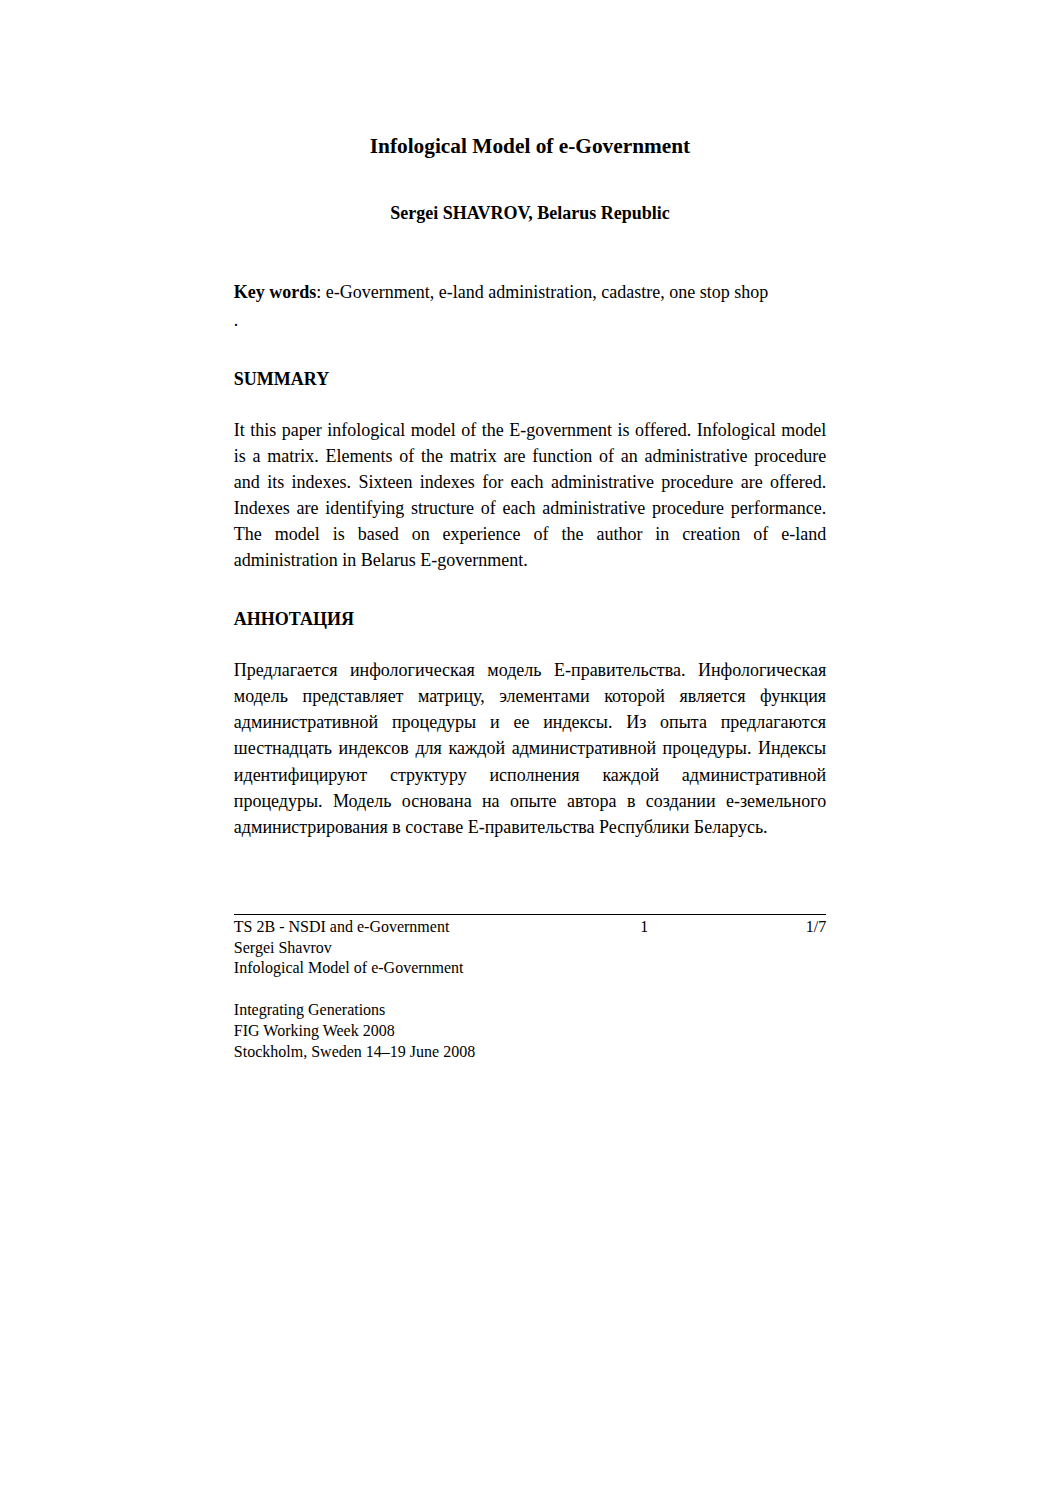Infological Model of e-Government
Sergei SHAVROV, Belarus Republic
Key words: e-Government, e-land administration, cadastre, one stop shop
.
SUMMARY
It this paper infological model of the E-government is offered. Infological model is a matrix. Elements of the matrix are function of an administrative procedure and its indexes. Sixteen indexes for each administrative procedure are offered. Indexes are identifying structure of each administrative procedure performance. The model is based on experience of the author in creation of e-land administration in Belarus E-government.
АННОТАЦИЯ
Предлагается инфологическая модель Е-правительства. Инфологическая модель представляет матрицу, элементами которой является функция административной процедуры и ее индексы. Из опыта предлагаются шестнадцать индексов для каждой административной процедуры. Индексы идентифицируют структуру исполнения каждой административной процедуры. Модель основана на опыте автора в создании е-земельного администрирования в составе Е-правительства Республики Беларусь.
TS 2B - NSDI and e-Government
1
1/7
Sergei Shavrov
Infological Model of e-Government
Integrating Generations
FIG Working Week 2008
Stockholm, Sweden 14–19 June 2008